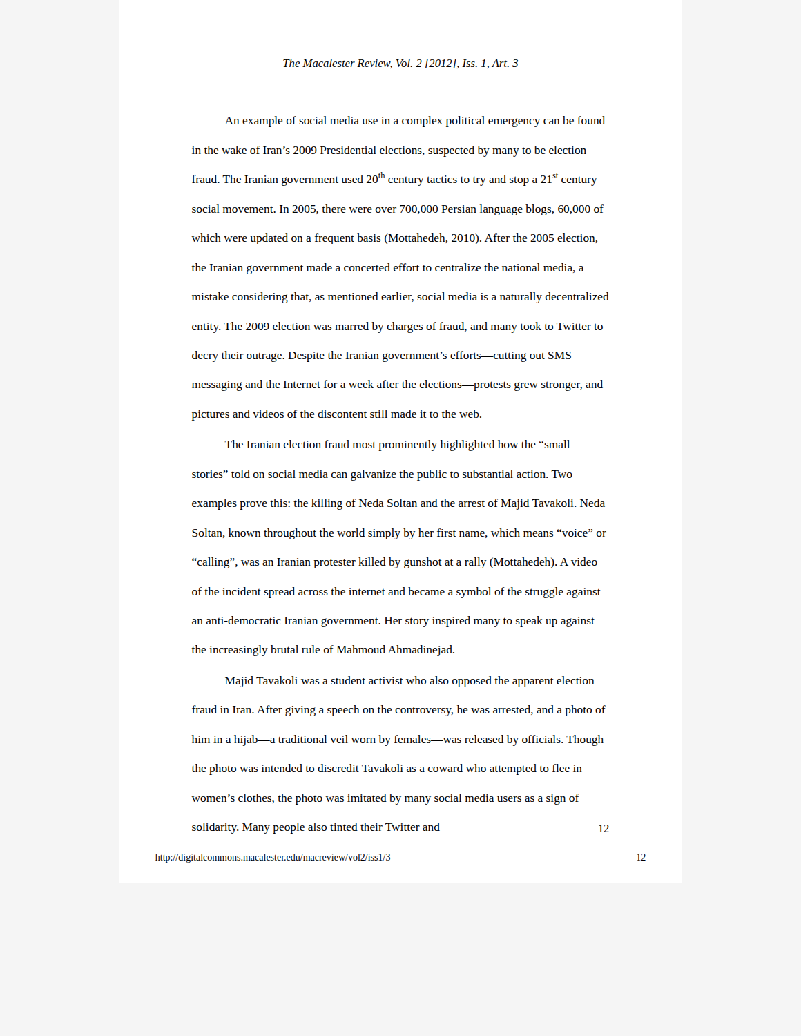The Macalester Review, Vol. 2 [2012], Iss. 1, Art. 3
An example of social media use in a complex political emergency can be found in the wake of Iran’s 2009 Presidential elections, suspected by many to be election fraud. The Iranian government used 20th century tactics to try and stop a 21st century social movement. In 2005, there were over 700,000 Persian language blogs, 60,000 of which were updated on a frequent basis (Mottahedeh, 2010). After the 2005 election, the Iranian government made a concerted effort to centralize the national media, a mistake considering that, as mentioned earlier, social media is a naturally decentralized entity. The 2009 election was marred by charges of fraud, and many took to Twitter to decry their outrage. Despite the Iranian government’s efforts—cutting out SMS messaging and the Internet for a week after the elections—protests grew stronger, and pictures and videos of the discontent still made it to the web.
The Iranian election fraud most prominently highlighted how the “small stories” told on social media can galvanize the public to substantial action. Two examples prove this: the killing of Neda Soltan and the arrest of Majid Tavakoli. Neda Soltan, known throughout the world simply by her first name, which means “voice” or “calling”, was an Iranian protester killed by gunshot at a rally (Mottahedeh). A video of the incident spread across the internet and became a symbol of the struggle against an anti-democratic Iranian government. Her story inspired many to speak up against the increasingly brutal rule of Mahmoud Ahmadinejad.
Majid Tavakoli was a student activist who also opposed the apparent election fraud in Iran. After giving a speech on the controversy, he was arrested, and a photo of him in a hijab—a traditional veil worn by females—was released by officials. Though the photo was intended to discredit Tavakoli as a coward who attempted to flee in women’s clothes, the photo was imitated by many social media users as a sign of solidarity. Many people also tinted their Twitter and
12
http://digitalcommons.macalester.edu/macreview/vol2/iss1/3 12